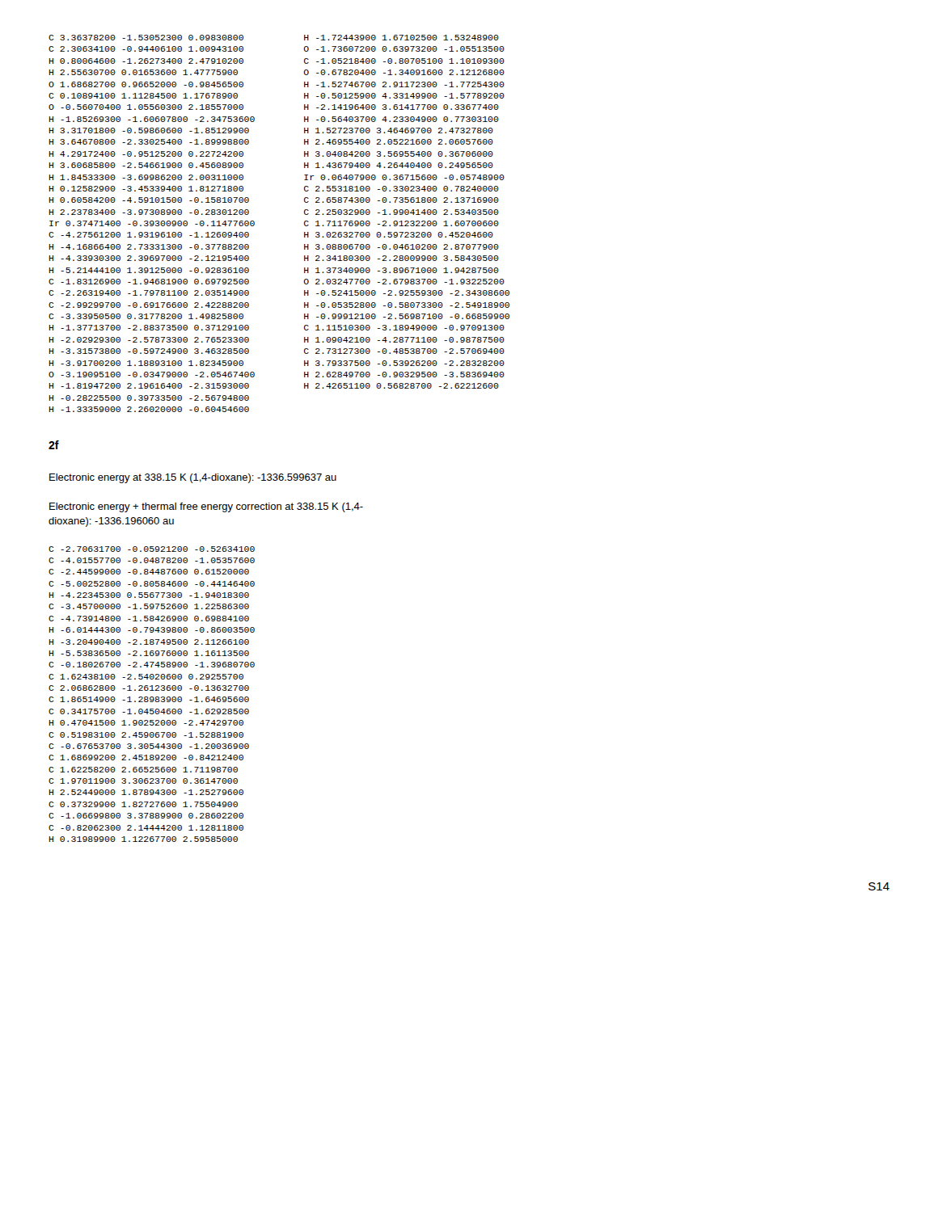C 3.36378200 -1.53052300 0.09830800
C 2.30634100 -0.94406100 1.00943100
H 0.80064600 -1.26273400 2.47910200
H 2.55630700 0.01653600 1.47775900
O 1.68682700 0.96652000 -0.98456500
C 0.10894100 1.11284500 1.17678900
O -0.56070400 1.05560300 2.18557000
H -1.85269300 -1.60607800 -2.34753600
H 3.31701800 -0.59860600 -1.85129900
H 3.64670800 -2.33025400 -1.89998800
H 4.29172400 -0.95125200 0.22724200
H 3.60685800 -2.54661900 0.45608900
H 1.84533300 -3.69986200 2.00311000
H 0.12582900 -3.45339400 1.81271800
H 0.60584200 -4.59101500 -0.15810700
H 2.23783400 -3.97308900 -0.28301200
Ir 0.37471400 -0.39300900 -0.11477600
C -4.27561200 1.93196100 -1.12609400
H -4.16866400 2.73331300 -0.37788200
H -4.33930300 2.39697000 -2.12195400
H -5.21444100 1.39125000 -0.92836100
C -1.83126900 -1.94681900 0.69792500
C -2.26319400 -1.79781100 2.03514900
C -2.99299700 -0.69176600 2.42288200
C -3.33950500 0.31778200 1.49825800
H -1.37713700 -2.88373500 0.37129100
H -2.02929300 -2.57873300 2.76523300
H -3.31573800 -0.59724900 3.46328500
H -3.91700200 1.18893100 1.82345900
O -3.19095100 -0.03479000 -2.05467400
H -1.81947200 2.19616400 -2.31593000
H -0.28225500 0.39733500 -2.56794800
H -1.33359000 2.26020000 -0.60454600
H -1.72443900 1.67102500 1.53248900
O -1.73607200 0.63973200 -1.05513500
C -1.05218400 -0.80705100 1.10109300
O -0.67820400 -1.34091600 2.12126800
H -1.52746700 2.91172300 -1.77254300
H -0.50125900 4.33149900 -1.57789200
H -2.14196400 3.61417700 0.33677400
H -0.56403700 4.23304900 0.77303100
H 1.52723700 3.46469700 2.47327800
H 2.46955400 2.05221600 2.06057600
H 3.04084200 3.56955400 0.36706000
H 1.43679400 4.26440400 0.24956500
Ir 0.06407900 0.36715600 -0.05748900
C 2.55318100 -0.33023400 0.78240000
C 2.65874300 -0.73561800 2.13716900
C 2.25032900 -1.99041400 2.53403500
C 1.71176900 -2.91232200 1.60700600
H 3.02632700 0.59723200 0.45204600
H 3.08806700 -0.04610200 2.87077900
H 2.34180300 -2.28009900 3.58430500
H 1.37340900 -3.89671000 1.94287500
O 2.03247700 -2.67983700 -1.93225200
H -0.52415000 -2.92559300 -2.34308600
H -0.05352800 -0.58073300 -2.54918900
H -0.99912100 -2.56987100 -0.66859900
C 1.11510300 -3.18949000 -0.97091300
H 1.09042100 -4.28771100 -0.98787500
C 2.73127300 -0.48538700 -2.57069400
H 3.79337500 -0.53926200 -2.28328200
H 2.62849700 -0.90329500 -3.58369400
H 2.42651100 0.56828700 -2.62212600
2f
Electronic energy at 338.15 K (1,4-dioxane): -1336.599637 au
Electronic energy + thermal free energy correction at 338.15 K (1,4-dioxane): -1336.196060 au
C -2.70631700 -0.05921200 -0.52634100
C -4.01557700 -0.04878200 -1.05357600
C -2.44599000 -0.84487600 0.61520000
C -5.00252800 -0.80584600 -0.44146400
H -4.22345300 0.55677300 -1.94018300
C -3.45700000 -1.59752600 1.22586300
C -4.73914800 -1.58426900 0.69884100
H -6.01444300 -0.79439800 -0.86003500
H -3.20490400 -2.18749500 2.11266100
H -5.53836500 -2.16976000 1.16113500
C -0.18026700 -2.47458900 -1.39680700
C 1.62438100 -2.54020600 0.29255700
C 2.06862800 -1.26123600 -0.13632700
C 1.86514900 -1.28983900 -1.64695600
C 0.34175700 -1.04504600 -1.62928500
H 0.47041500 1.90252000 -2.47429700
C 0.51983100 2.45906700 -1.52881900
C -0.67653700 3.30544300 -1.20036900
C 1.68699200 2.45189200 -0.84212400
C 1.62258200 2.66525600 1.71198700
C 1.97011900 3.30623700 0.36147000
H 2.52449000 1.87894300 -1.25279600
C 0.37329900 1.82727600 1.75504900
C -1.06699800 3.37889900 0.28602200
C -0.82062300 2.14444200 1.12811800
H 0.31989900 1.12267700 2.59585000
S14